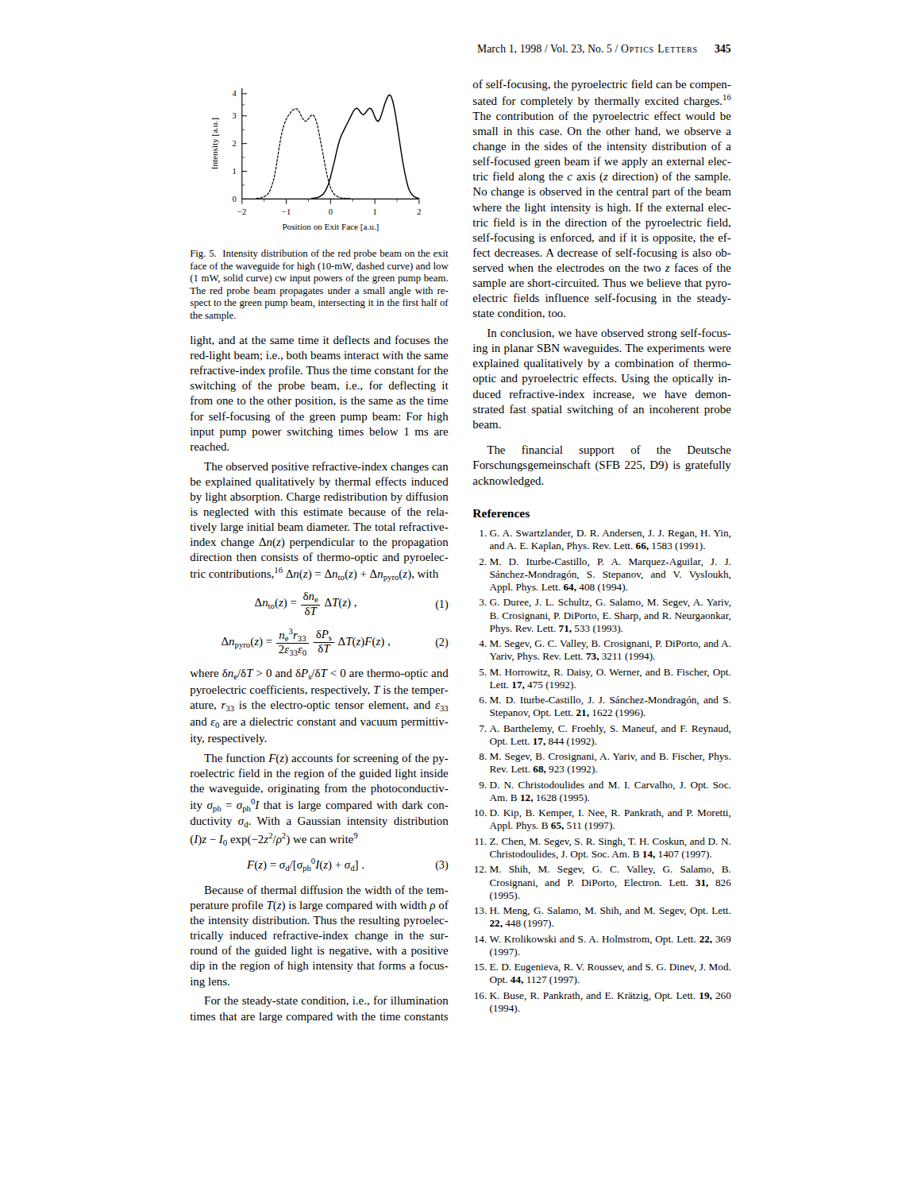March 1, 1998 / Vol. 23, No. 5 / Optics Letters 345
0 1 2 3 4 −2 −1 0 1 2 Position on Exit Face [a.u.] Intensity [a.u.]
Fig. 5. Intensity distribution of the red probe beam on the exit face of the waveguide for high (10-mW, dashed curve) and low (1 mW, solid curve) cw input powers of the green pump beam. The red probe beam propagates under a small angle with respect to the green pump beam, intersecting it in the first half of the sample.
light, and at the same time it deflects and focuses the red-light beam; i.e., both beams interact with the same refractive-index profile. Thus the time constant for the switching of the probe beam, i.e., for deflecting it from one to the other position, is the same as the time for self-focusing of the green pump beam: For high input pump power switching times below 1 ms are reached.
The observed positive refractive-index changes can be explained qualitatively by thermal effects induced by light absorption. Charge redistribution by diffusion is neglected with this estimate because of the relatively large initial beam diameter. The total refractive-index change Δn(z) perpendicular to the propagation direction then consists of thermo-optic and pyroelectric contributions,16 Δn(z) = Δnto(z) + Δnpyro(z), with
Δnto(z) = δne δT ΔT(z) ,
(1)
Δnpyro(z) = ne 3 r 332ε 33 ε 0 δPs δT ΔT(z)F(z) ,
(2)
where δne/δT > 0 and δPs/δT < 0 are thermo-optic and pyroelectric coefficients, respectively, T is the temperature, r 33 is the electro-optic tensor element, and ε 33 and ε 0 are a dielectric constant and vacuum permittivity, respectively.
The function F(z) accounts for screening of the pyroelectric field in the region of the guided light inside the waveguide, originating from the photoconductivity σph = σph 0 I that is large compared with dark conductivity σd. With a Gaussian intensity distribution (I)z − I 0 exp(−2z 2/ρ 2) we can write9
F(z) = σd/[σph 0 I(z) + σd] .
(3)
Because of thermal diffusion the width of the temperature profile T(z) is large compared with width ρ of the intensity distribution. Thus the resulting pyroelectrically induced refractive-index change in the surround of the guided light is negative, with a positive dip in the region of high intensity that forms a focusing lens.
For the steady-state condition, i.e., for illumination times that are large compared with the time constants of self-focusing, the pyroelectric field can be compensated for completely by thermally excited charges.16 The contribution of the pyroelectric effect would be small in this case. On the other hand, we observe a change in the sides of the intensity distribution of a self-focused green beam if we apply an external electric field along the c axis (z direction) of the sample. No change is observed in the central part of the beam where the light intensity is high. If the external electric field is in the direction of the pyroelectric field, self-focusing is enforced, and if it is opposite, the effect decreases. A decrease of self-focusing is also observed when the electrodes on the two z faces of the sample are short-circuited. Thus we believe that pyroelectric fields influence self-focusing in the steady-state condition, too.
In conclusion, we have observed strong self-focusing in planar SBN waveguides. The experiments were explained qualitatively by a combination of thermo-optic and pyroelectric effects. Using the optically induced refractive-index increase, we have demonstrated fast spatial switching of an incoherent probe beam.
The financial support of the Deutsche Forschungsgemeinschaft (SFB 225, D9) is gratefully acknowledged.
References
G. A. Swartzlander, D. R. Andersen, J. J. Regan, H. Yin, and A. E. Kaplan, Phys. Rev. Lett. 66, 1583 (1991).
M. D. Iturbe-Castillo, P. A. Marquez-Aguilar, J. J. Sánchez-Mondragón, S. Stepanov, and V. Vysloukh, Appl. Phys. Lett. 64, 408 (1994).
G. Duree, J. L. Schultz, G. Salamo, M. Segev, A. Yariv, B. Crosignani, P. DiPorto, E. Sharp, and R. Neurgaonkar, Phys. Rev. Lett. 71, 533 (1993).
M. Segev, G. C. Valley, B. Crosignani, P. DiPorto, and A. Yariv, Phys. Rev. Lett. 73, 3211 (1994).
M. Horrowitz, R. Daisy, O. Werner, and B. Fischer, Opt. Lett. 17, 475 (1992).
M. D. Iturbe-Castillo, J. J. Sánchez-Mondragón, and S. Stepanov, Opt. Lett. 21, 1622 (1996).
A. Barthelemy, C. Froehly, S. Maneuf, and F. Reynaud, Opt. Lett. 17, 844 (1992).
M. Segev, B. Crosignani, A. Yariv, and B. Fischer, Phys. Rev. Lett. 68, 923 (1992).
D. N. Christodoulides and M. I. Carvalho, J. Opt. Soc. Am. B 12, 1628 (1995).
D. Kip, B. Kemper, I. Nee, R. Pankrath, and P. Moretti, Appl. Phys. B 65, 511 (1997).
Z. Chen, M. Segev, S. R. Singh, T. H. Coskun, and D. N. Christodoulides, J. Opt. Soc. Am. B 14, 1407 (1997).
M. Shih, M. Segev, G. C. Valley, G. Salamo, B. Crosignani, and P. DiPorto, Electron. Lett. 31, 826 (1995).
H. Meng, G. Salamo, M. Shih, and M. Segev, Opt. Lett. 22, 448 (1997).
W. Krolikowski and S. A. Holmstrom, Opt. Lett. 22, 369 (1997).
E. D. Eugenieva, R. V. Roussev, and S. G. Dinev, J. Mod. Opt. 44, 1127 (1997).
K. Buse, R. Pankrath, and E. Krätzig, Opt. Lett. 19, 260 (1994).